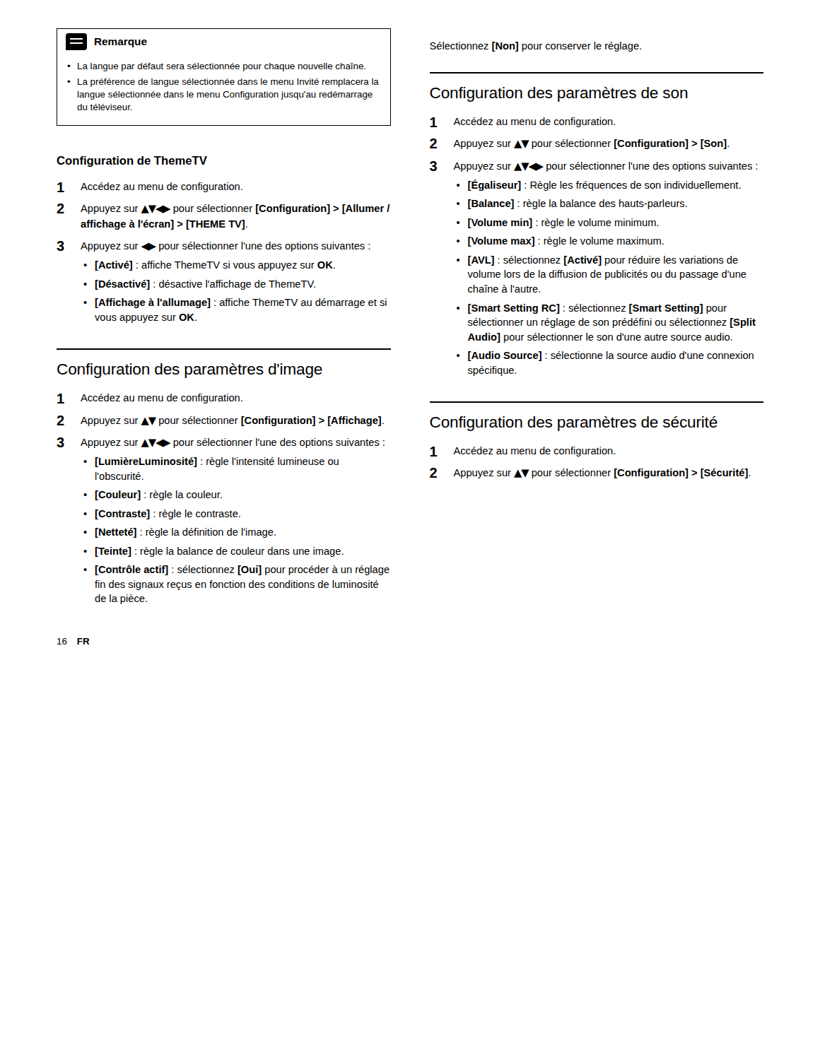Remarque
La langue par défaut sera sélectionnée pour chaque nouvelle chaîne.
La préférence de langue sélectionnée dans le menu Invité remplacera la langue sélectionnée dans le menu Configuration jusqu'au redémarrage du téléviseur.
Configuration de ThemeTV
Accédez au menu de configuration.
Appuyez sur ▲▼◀▶ pour sélectionner [Configuration] > [Allumer / affichage à l'écran] > [THEME TV].
Appuyez sur ◀▶ pour sélectionner l'une des options suivantes :
[Activé] : affiche ThemeTV si vous appuyez sur OK.
[Désactivé] : désactive l'affichage de ThemeTV.
[Affichage à l'allumage] : affiche ThemeTV au démarrage et si vous appuyez sur OK.
Configuration des paramètres d'image
Accédez au menu de configuration.
Appuyez sur ▲▼ pour sélectionner [Configuration] > [Affichage].
Appuyez sur ▲▼◀▶ pour sélectionner l'une des options suivantes :
[LumièreLuminosité] : règle l'intensité lumineuse ou l'obscurité.
[Couleur] : règle la couleur.
[Contraste] : règle le contraste.
[Netteté] : règle la définition de l'image.
[Teinte] : règle la balance de couleur dans une image.
[Contrôle actif] : sélectionnez [Oui] pour procéder à un réglage fin des signaux reçus en fonction des conditions de luminosité de la pièce.
16 FR
Sélectionnez [Non] pour conserver le réglage.
Configuration des paramètres de son
Accédez au menu de configuration.
Appuyez sur ▲▼ pour sélectionner [Configuration] > [Son].
Appuyez sur ▲▼◀▶ pour sélectionner l'une des options suivantes :
[Égaliseur] : Règle les fréquences de son individuellement.
[Balance] : règle la balance des hauts-parleurs.
[Volume min] : règle le volume minimum.
[Volume max] : règle le volume maximum.
[AVL] : sélectionnez [Activé] pour réduire les variations de volume lors de la diffusion de publicités ou du passage d'une chaîne à l'autre.
[Smart Setting RC] : sélectionnez [Smart Setting] pour sélectionner un réglage de son prédéfini ou sélectionnez [Split Audio] pour sélectionner le son d'une autre source audio.
[Audio Source] : sélectionne la source audio d'une connexion spécifique.
Configuration des paramètres de sécurité
Accédez au menu de configuration.
Appuyez sur ▲▼ pour sélectionner [Configuration] > [Sécurité].